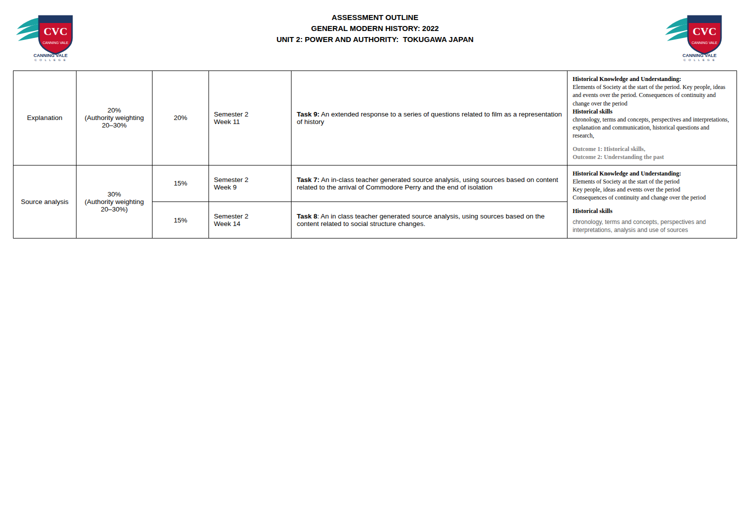CVC CANNING VALE CANNING VALE C O L L E G E
ASSESSMENT OUTLINE
GENERAL MODERN HISTORY: 2022
UNIT 2: POWER AND AUTHORITY: TOKUGAWA JAPAN
CVC CANNING VALE CANNING VALE C O L L E G E
| Explanation | 20% (Authority weighting 20–30% | 20% | Semester 2 Week 11 | Task 9: An extended response to a series of questions related to film as a representation of history | Historical Knowledge and Understanding: Elements of Society at the start of the period. Key people, ideas and events over the period. Consequences of continuity and change over the period Historical skills chronology, terms and concepts, perspectives and interpretations, explanation and communication, historical questions and research, Outcome 1: Historical skills, Outcome 2: Understanding the past |
| Source analysis | 30% (Authority weighting 20–30%) | 15% | Semester 2 Week 9 | Task 7: An in-class teacher generated source analysis, using sources based on content related to the arrival of Commodore Perry and the end of isolation | Historical Knowledge and Understanding: Elements of Society at the start of the period Key people, ideas and events over the period Consequences of continuity and change over the period Historical skills chronology, terms and concepts, perspectives and interpretations, analysis and use of sources |
| 15% | Semester 2 Week 14 | Task 8 : An in class teacher generated source analysis, using sources based on the content related to social structure changes. |